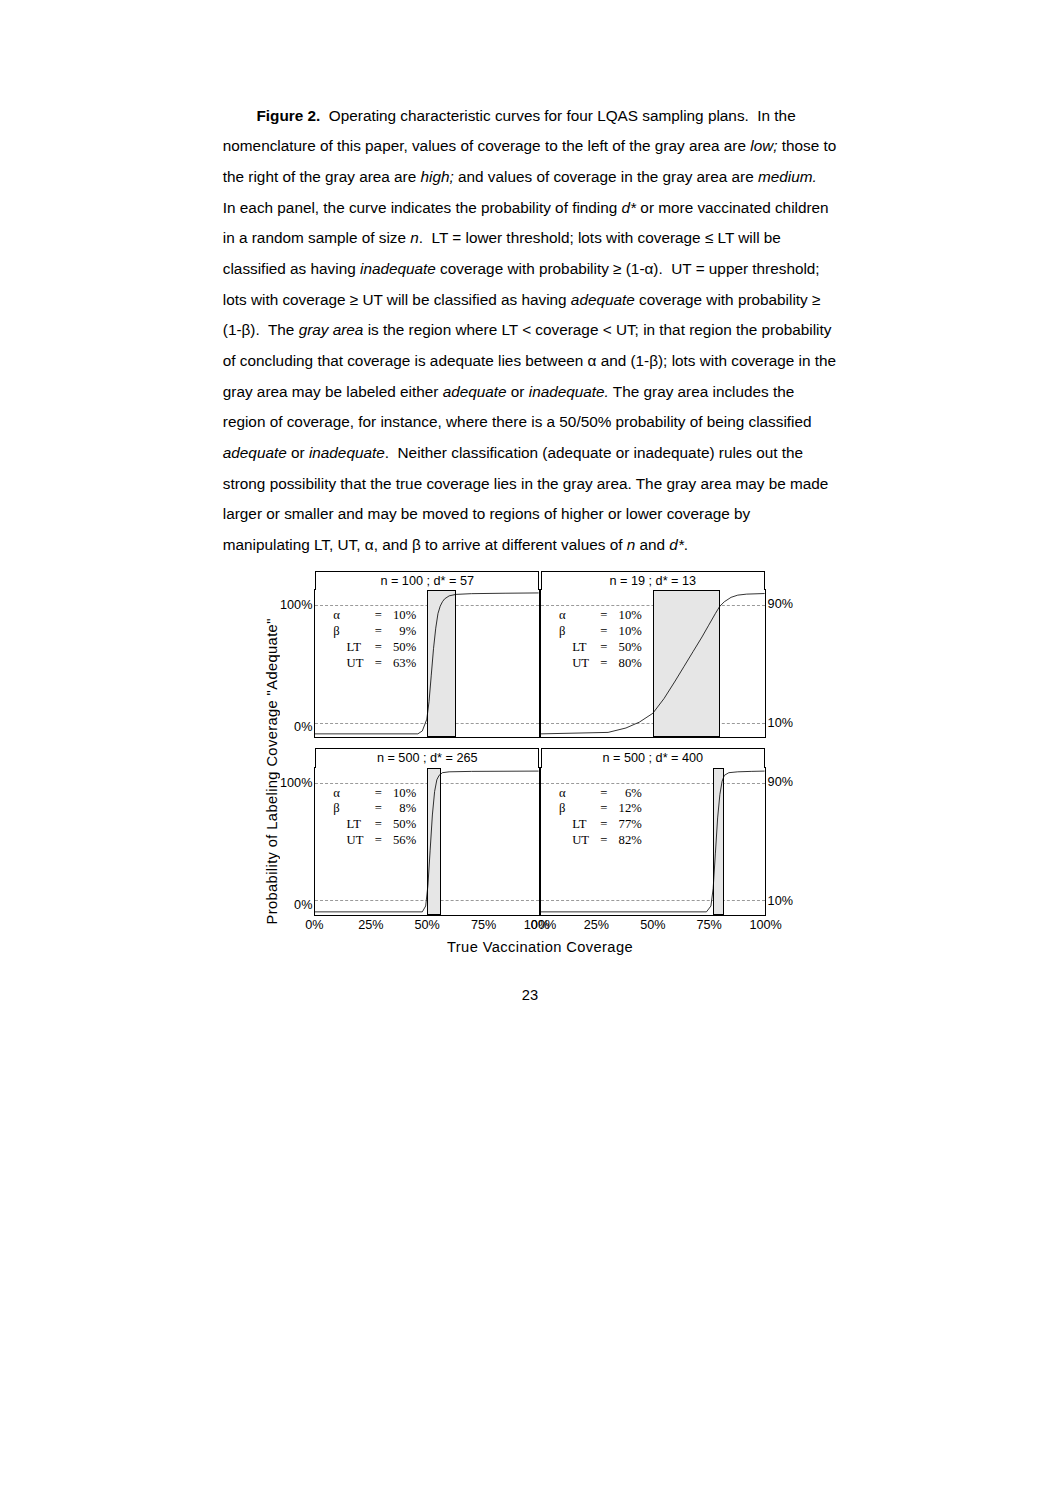Figure 2. Operating characteristic curves for four LQAS sampling plans. In the nomenclature of this paper, values of coverage to the left of the gray area are low; those to the right of the gray area are high; and values of coverage in the gray area are medium. In each panel, the curve indicates the probability of finding d* or more vaccinated children in a random sample of size n. LT = lower threshold; lots with coverage ≤ LT will be classified as having inadequate coverage with probability ≥ (1-α). UT = upper threshold; lots with coverage ≥ UT will be classified as having adequate coverage with probability ≥ (1-β). The gray area is the region where LT < coverage < UT; in that region the probability of concluding that coverage is adequate lies between α and (1-β); lots with coverage in the gray area may be labeled either adequate or inadequate. The gray area includes the region of coverage, for instance, where there is a 50/50% probability of being classified adequate or inadequate. Neither classification (adequate or inadequate) rules out the strong possibility that the true coverage lies in the gray area. The gray area may be made larger or smaller and may be moved to regions of higher or lower coverage by manipulating LT, UT, α, and β to arrive at different values of n and d*.
Probability of Labeling Coverage "Adequate"
100% 0%
n = 100 ; d* = 57
α =10% β =9% LT=50% UT=63%
n = 19 ; d* = 13
α =10% β =10% LT=50% UT=80%
90% 10%
100% 0%
n = 500 ; d* = 265
α =10% β =8% LT=50% UT=56%
n = 500 ; d* = 400
α =6% β =12% LT=77% UT=82%
90% 10%
0% 25% 50% 75% 100%
0% 25% 50% 75% 100%
True Vaccination Coverage
23